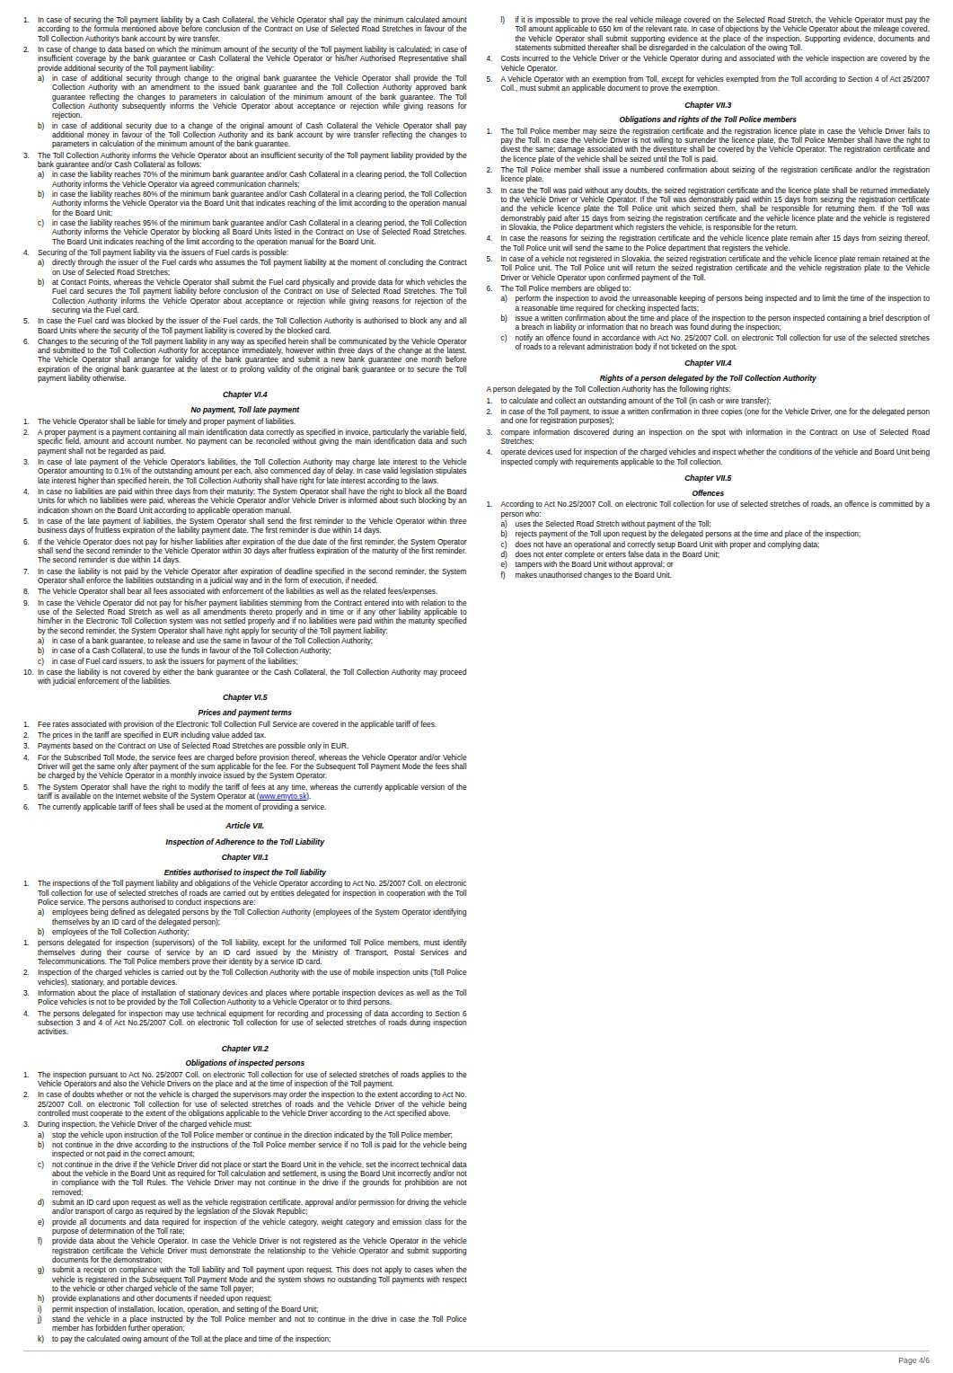In case of securing the Toll payment liability by a Cash Collateral, the Vehicle Operator shall pay the minimum calculated amount according to the formula mentioned above before conclusion of the Contract on Use of Selected Road Stretches in favour of the Toll Collection Authority's bank account by wire transfer.
In case of change to data based on which the minimum amount of the security of the Toll payment liability is calculated; in case of insufficient coverage by the bank guarantee or Cash Collateral the Vehicle Operator or his/her Authorised Representative shall provide additional security of the Toll payment liability:
in case of additional security through change to the original bank guarantee the Vehicle Operator shall provide the Toll Collection Authority with an amendment to the issued bank guarantee and the Toll Collection Authority approved bank guarantee reflecting the changes to parameters in calculation of the minimum amount of the bank guarantee. The Toll Collection Authority subsequently informs the Vehicle Operator about acceptance or rejection while giving reasons for rejection.
in case of additional security due to a change of the original amount of Cash Collateral the Vehicle Operator shall pay additional money in favour of the Toll Collection Authority and its bank account by wire transfer reflecting the changes to parameters in calculation of the minimum amount of the bank guarantee.
The Toll Collection Authority informs the Vehicle Operator about an insufficient security of the Toll payment liability provided by the bank guarantee and/or Cash Collateral as follows:
in case the liability reaches 70% of the minimum bank guarantee and/or Cash Collateral in a clearing period, the Toll Collection Authority informs the Vehicle Operator via agreed communication channels;
in case the liability reaches 80% of the minimum bank guarantee and/or Cash Collateral in a clearing period, the Toll Collection Authority informs the Vehicle Operator via the Board Unit that indicates reaching of the limit according to the operation manual for the Board Unit;
in case the liability reaches 95% of the minimum bank guarantee and/or Cash Collateral in a clearing period, the Toll Collection Authority informs the Vehicle Operator by blocking all Board Units listed in the Contract on Use of Selected Road Stretches. The Board Unit indicates reaching of the limit according to the operation manual for the Board Unit.
Securing of the Toll payment liability via the issuers of Fuel cards is possible:
directly through the issuer of the Fuel cards who assumes the Toll payment liability at the moment of concluding the Contract on Use of Selected Road Stretches;
at Contact Points, whereas the Vehicle Operator shall submit the Fuel card physically and provide data for which vehicles the Fuel card secures the Toll payment liability before conclusion of the Contract on Use of Selected Road Stretches. The Toll Collection Authority informs the Vehicle Operator about acceptance or rejection while giving reasons for rejection of the securing via the Fuel card.
In case the Fuel card was blocked by the issuer of the Fuel cards, the Toll Collection Authority is authorised to block any and all Board Units where the security of the Toll payment liability is covered by the blocked card.
Changes to the securing of the Toll payment liability in any way as specified herein shall be communicated by the Vehicle Operator and submitted to the Toll Collection Authority for acceptance immediately, however within three days of the change at the latest. The Vehicle Operator shall arrange for validity of the bank guarantee and submit a new bank guarantee one month before expiration of the original bank guarantee at the latest or to prolong validity of the original bank guarantee or to secure the Toll payment liability otherwise.
Chapter VI.4
No payment, Toll late payment
The Vehicle Operator shall be liable for timely and proper payment of liabilities.
A proper payment is a payment containing all main identification data correctly as specified in invoice, particularly the variable field, specific field, amount and account number. No payment can be reconciled without giving the main identification data and such payment shall not be regarded as paid.
In case of late payment of the Vehicle Operator's liabilities, the Toll Collection Authority may charge late interest to the Vehicle Operator amounting to 0.1% of the outstanding amount per each, also commenced day of delay. In case valid legislation stipulates late interest higher than specified herein, the Toll Collection Authority shall have right for late interest according to the laws.
In case no liabilities are paid within three days from their maturity; The System Operator shall have the right to block all the Board Units for which no liabilities were paid, whereas the Vehicle Operator and/or Vehicle Driver is informed about such blocking by an indication shown on the Board Unit according to applicable operation manual.
In case of the late payment of liabilities, the System Operator shall send the first reminder to the Vehicle Operator within three business days of fruitless expiration of the liability payment date. The first reminder is due within 14 days.
If the Vehicle Operator does not pay for his/her liabilities after expiration of the due date of the first reminder, the System Operator shall send the second reminder to the Vehicle Operator within 30 days after fruitless expiration of the maturity of the first reminder. The second reminder is due within 14 days.
In case the liability is not paid by the Vehicle Operator after expiration of deadline specified in the second reminder, the System Operator shall enforce the liabilities outstanding in a judicial way and in the form of execution, if needed.
The Vehicle Operator shall bear all fees associated with enforcement of the liabilities as well as the related fees/expenses.
In case the Vehicle Operator did not pay for his/her payment liabilities stemming from the Contract entered into with relation to the use of the Selected Road Stretch as well as all amendments thereto properly and in time or if any other liability applicable to him/her in the Electronic Toll Collection system was not settled properly and if no liabilities were paid within the maturity specified by the second reminder, the System Operator shall have right apply for security of the Toll payment liability:
in case of a bank guarantee, to release and use the same in favour of the Toll Collection Authority;
in case of a Cash Collateral, to use the funds in favour of the Toll Collection Authority;
in case of Fuel card issuers, to ask the issuers for payment of the liabilities;
In case the liability is not covered by either the bank guarantee or the Cash Collateral, the Toll Collection Authority may proceed with judicial enforcement of the liabilities.
Chapter VI.5
Prices and payment terms
Fee rates associated with provision of the Electronic Toll Collection Full Service are covered in the applicable tariff of fees.
The prices in the tariff are specified in EUR including value added tax.
Payments based on the Contract on Use of Selected Road Stretches are possible only in EUR.
For the Subscribed Toll Mode, the service fees are charged before provision thereof, whereas the Vehicle Operator and/or Vehicle Driver will get the same only after payment of the sum applicable for the fee. For the Subsequent Toll Payment Mode the fees shall be charged by the Vehicle Operator in a monthly invoice issued by the System Operator.
The System Operator shall have the right to modify the tariff of fees at any time, whereas the currently applicable version of the tariff is available on the Internet website of the System Operator at (www.emyto.sk).
The currently applicable tariff of fees shall be used at the moment of providing a service.
Article VII.
Inspection of Adherence to the Toll Liability
Chapter VII.1
Entities authorised to inspect the Toll liability
The inspections of the Toll payment liability and obligations of the Vehicle Operator according to Act No. 25/2007 Coll. on electronic Toll collection for use of selected stretches of roads are carried out by entities delegated for inspection in cooperation with the Toll Police service. The persons authorised to conduct inspections are:
employees being defined as delegated persons by the Toll Collection Authority (employees of the System Operator identifying themselves by an ID card of the delegated person);
employees of the Toll Collection Authority;
persons delegated for inspection (supervisors) of the Toll liability, except for the uniformed Toll Police members, must identify themselves during their course of service by an ID card issued by the Ministry of Transport, Postal Services and Telecommunications. The Toll Police members prove their identity by a service ID card.
Inspection of the charged vehicles is carried out by the Toll Collection Authority with the use of mobile inspection units (Toll Police vehicles), stationary, and portable devices.
Information about the place of installation of stationary devices and places where portable inspection devices as well as the Toll Police vehicles is not to be provided by the Toll Collection Authority to a Vehicle Operator or to third persons.
The persons delegated for inspection may use technical equipment for recording and processing of data according to Section 6 subsection 3 and 4 of Act No.25/2007 Coll. on electronic Toll collection for use of selected stretches of roads during inspection activities.
Chapter VII.2
Obligations of inspected persons
The inspection pursuant to Act No. 25/2007 Coll. on electronic Toll collection for use of selected stretches of roads applies to the Vehicle Operators and also the Vehicle Drivers on the place and at the time of inspection of the Toll payment.
In case of doubts whether or not the vehicle is charged the supervisors may order the inspection to the extent according to Act No. 25/2007 Coll. on electronic Toll collection for use of selected stretches of roads and the Vehicle Driver of the vehicle being controlled must cooperate to the extent of the obligations applicable to the Vehicle Driver according to the Act specified above.
During inspection, the Vehicle Driver of the charged vehicle must:
stop the vehicle upon instruction of the Toll Police member or continue in the direction indicated by the Toll Police member;
not continue in the drive according to the instructions of the Toll Police member service if no Toll is paid for the vehicle being inspected or not paid in the correct amount;
not continue in the drive if the Vehicle Driver did not place or start the Board Unit in the vehicle, set the incorrect technical data about the vehicle in the Board Unit as required for Toll calculation and settlement, is using the Board Unit incorrectly and/or not in compliance with the Toll Rules. The Vehicle Driver may not continue in the drive if the grounds for prohibition are not removed;
submit an ID card upon request as well as the vehicle registration certificate, approval and/or permission for driving the vehicle and/or transport of cargo as required by the legislation of the Slovak Republic;
provide all documents and data required for inspection of the vehicle category, weight category and emission class for the purpose of determination of the Toll rate;
provide data about the Vehicle Operator. In case the Vehicle Driver is not registered as the Vehicle Operator in the vehicle registration certificate the Vehicle Driver must demonstrate the relationship to the Vehicle Operator and submit supporting documents for the demonstration;
submit a receipt on compliance with the Toll liability and Toll payment upon request. This does not apply to cases when the vehicle is registered in the Subsequent Toll Payment Mode and the system shows no outstanding Toll payments with respect to the vehicle or other charged vehicle of the same Toll payer;
provide explanations and other documents if needed upon request;
permit inspection of installation, location, operation, and setting of the Board Unit;
stand the vehicle in a place instructed by the Toll Police member and not to continue in the drive in case the Toll Police member has forbidden further operation;
to pay the calculated owing amount of the Toll at the place and time of the inspection;
if it is impossible to prove the real vehicle mileage covered on the Selected Road Stretch, the Vehicle Operator must pay the Toll amount applicable to 650 km of the relevant rate. In case of objections by the Vehicle Operator about the mileage covered, the Vehicle Operator shall submit supporting evidence at the place of the inspection. Supporting evidence, documents and statements submitted thereafter shall be disregarded in the calculation of the owing Toll.
Costs incurred to the Vehicle Driver or the Vehicle Operator during and associated with the vehicle inspection are covered by the Vehicle Operator.
A Vehicle Operator with an exemption from Toll, except for vehicles exempted from the Toll according to Section 4 of Act 25/2007 Coll., must submit an applicable document to prove the exemption.
Chapter VII.3
Obligations and rights of the Toll Police members
The Toll Police member may seize the registration certificate and the registration licence plate in case the Vehicle Driver fails to pay the Toll. In case the Vehicle Driver is not willing to surrender the licence plate, the Toll Police Member shall have the right to divest the same; damage associated with the divestiture shall be covered by the Vehicle Operator. The registration certificate and the licence plate of the vehicle shall be seized until the Toll is paid.
The Toll Police member shall issue a numbered confirmation about seizing of the registration certificate and/or the registration licence plate.
In case the Toll was paid without any doubts, the seized registration certificate and the licence plate shall be returned immediately to the Vehicle Driver or Vehicle Operator. If the Toll was demonstrably paid within 15 days from seizing the registration certificate and the vehicle licence plate the Toll Police unit which seized them, shall be responsible for returning them. If the Toll was demonstrably paid after 15 days from seizing the registration certificate and the vehicle licence plate and the vehicle is registered in Slovakia, the Police department which registers the vehicle, is responsible for the return.
In case the reasons for seizing the registration certificate and the vehicle licence plate remain after 15 days from seizing thereof, the Toll Police unit will send the same to the Police department that registers the vehicle.
In case of a vehicle not registered in Slovakia, the seized registration certificate and the vehicle licence plate remain retained at the Toll Police unit. The Toll Police unit will return the seized registration certificate and the vehicle registration plate to the Vehicle Driver or Vehicle Operator upon confirmed payment of the Toll.
The Toll Police members are obliged to:
perform the inspection to avoid the unreasonable keeping of persons being inspected and to limit the time of the inspection to a reasonable time required for checking inspected facts;
issue a written confirmation about the time and place of the inspection to the person inspected containing a brief description of a breach in liability or information that no breach was found during the inspection;
notify an offence found in accordance with Act No. 25/2007 Coll. on electronic Toll collection for use of the selected stretches of roads to a relevant administration body if not ticketed on the spot.
Chapter VII.4
Rights of a person delegated by the Toll Collection Authority
A person delegated by the Toll Collection Authority has the following rights:
to calculate and collect an outstanding amount of the Toll (in cash or wire transfer);
in case of the Toll payment, to issue a written confirmation in three copies (one for the Vehicle Driver, one for the delegated person and one for registration purposes);
compare information discovered during an inspection on the spot with information in the Contract on Use of Selected Road Stretches;
operate devices used for inspection of the charged vehicles and inspect whether the conditions of the vehicle and Board Unit being inspected comply with requirements applicable to the Toll collection.
Chapter VII.5
Offences
According to Act No.25/2007 Coll. on electronic Toll collection for use of selected stretches of roads, an offence is committed by a person who:
uses the Selected Road Stretch without payment of the Toll;
rejects payment of the Toll upon request by the delegated persons at the time and place of the inspection;
does not have an operational and correctly setup Board Unit with proper and complying data;
does not enter complete or enters false data in the Board Unit;
tampers with the Board Unit without approval; or
makes unauthorised changes to the Board Unit.
Page 4/6